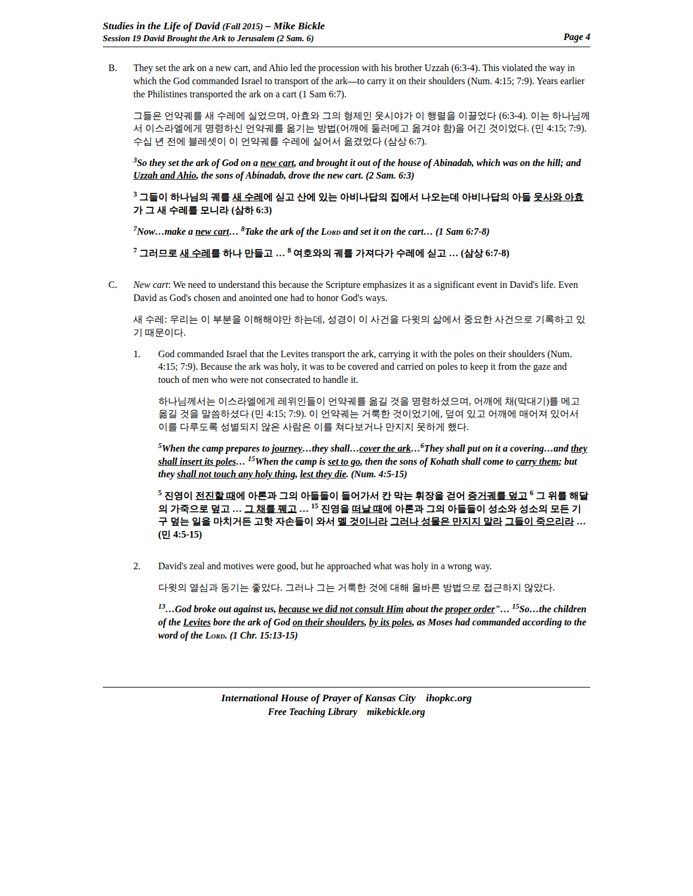Studies in the Life of David (Fall 2015) – Mike Bickle
Session 19 David Brought the Ark to Jerusalem (2 Sam. 6)
Page 4
B.
They set the ark on a new cart, and Ahio led the procession with his brother Uzzah (6:3-4). This violated the way in which the God commanded Israel to transport of the ark—to carry it on their shoulders (Num. 4:15; 7:9). Years earlier the Philistines transported the ark on a cart (1 Sam 6:7).
그들은 언약궤를 새 수레에 실었으며, 아효와 그의 형제인 웃시야가 이 행렬을 이끌었다 (6:3-4). 이는 하나님께서 이스라엘에게 명령하신 언약궤를 옮기는 방법(어깨에 둘러메고 옮겨야 함)을 어긴 것이었다. (민 4:15; 7:9). 수십 년 전에 블레셋이 이 언약궤를 수레에 실어서 옮겼었다 (삼상 6:7).
3So they set the ark of God on a new cart, and brought it out of the house of Abinadab, which was on the hill; and Uzzah and Ahio, the sons of Abinadab, drove the new cart. (2 Sam. 6:3)
3 그들이 하나님의 궤를 새 수레에 싣고 산에 있는 아비나답의 집에서 나오는데 아비나답의 아들 웃사와 아효가 그 새 수레를 모니라 (삼하 6:3)
7Now…make a new cart… 8Take the ark of the Lord and set it on the cart… (1 Sam 6:7-8)
7 그러므로 새 수레를 하나 만들고 … 8 여호와의 궤를 가져다가 수레에 싣고 … (삼상 6:7-8)
C.
New cart: We need to understand this because the Scripture emphasizes it as a significant event in David's life. Even David as God's chosen and anointed one had to honor God's ways.
새 수레: 우리는 이 부분을 이해해야만 하는데, 성경이 이 사건을 다윗의 삶에서 중요한 사건으로 기록하고 있기 때문이다.
1.
God commanded Israel that the Levites transport the ark, carrying it with the poles on their shoulders (Num. 4:15; 7:9). Because the ark was holy, it was to be covered and carried on poles to keep it from the gaze and touch of men who were not consecrated to handle it.
하나님께서는 이스라엘에게 레위인들이 언약궤를 옮길 것을 명령하셨으며, 어깨에 채(막대기)를 메고 옮길 것을 말씀하셨다 (민 4:15; 7:9). 이 언약궤는 거룩한 것이었기에, 덮여 있고 어깨에 매어져 있어서 이를 다루도록 성별되지 않은 사람은 이를 쳐다보거나 만지지 못하게 했다.
5When the camp prepares to journey…they shall…cover the ark…6They shall put on it a covering…and they shall insert its poles… 15When the camp is set to go, then the sons of Kohath shall come to carry them; but they shall not touch any holy thing, lest they die. (Num. 4:5-15)
5 진영이 전진할 때에 아론과 그의 아들들이 들어가서 칸 막는 휘장을 걷어 증거궤를 덮고 6 그 위를 해달의 가죽으로 덮고 … 그 채를 꿰고 … 15 진영을 떠날 때에 아론과 그의 아들들이 성소와 성소의 모든 기구 덮는 일을 마치거든 고핫 자손들이 와서 멜 것이니라 그러나 성물은 만지지 말라 그들이 죽으리라 … (민 4:5-15)
2.
David's zeal and motives were good, but he approached what was holy in a wrong way.
다윗의 열심과 동기는 좋았다. 그러나 그는 거룩한 것에 대해 올바른 방법으로 접근하지 않았다.
13…God broke out against us, because we did not consult Him about the proper order"… 15So…the children of the Levites bore the ark of God on their shoulders, by its poles, as Moses had commanded according to the word of the Lord. (1 Chr. 15:13-15)
International House of Prayer of Kansas City ihopkc.org
Free Teaching Library mikebickle.org